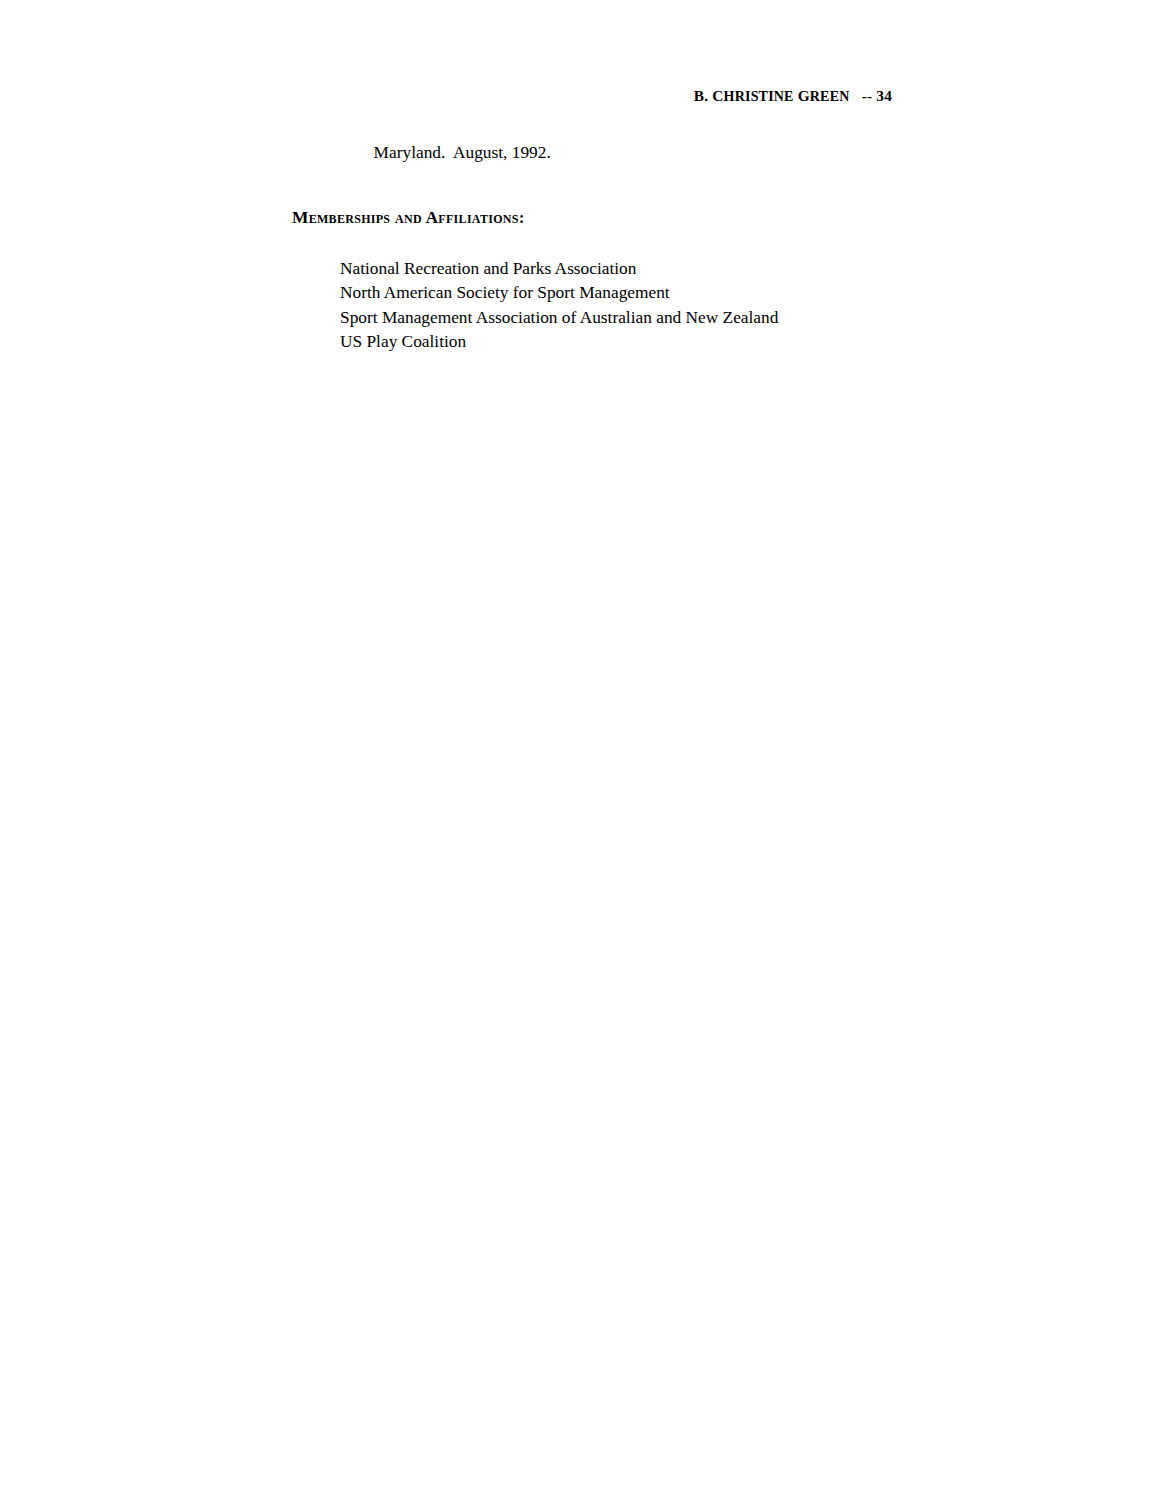B. CHRISTINE GREEN -- 34
Maryland. August, 1992.
Memberships and Affiliations:
National Recreation and Parks Association
North American Society for Sport Management
Sport Management Association of Australian and New Zealand
US Play Coalition